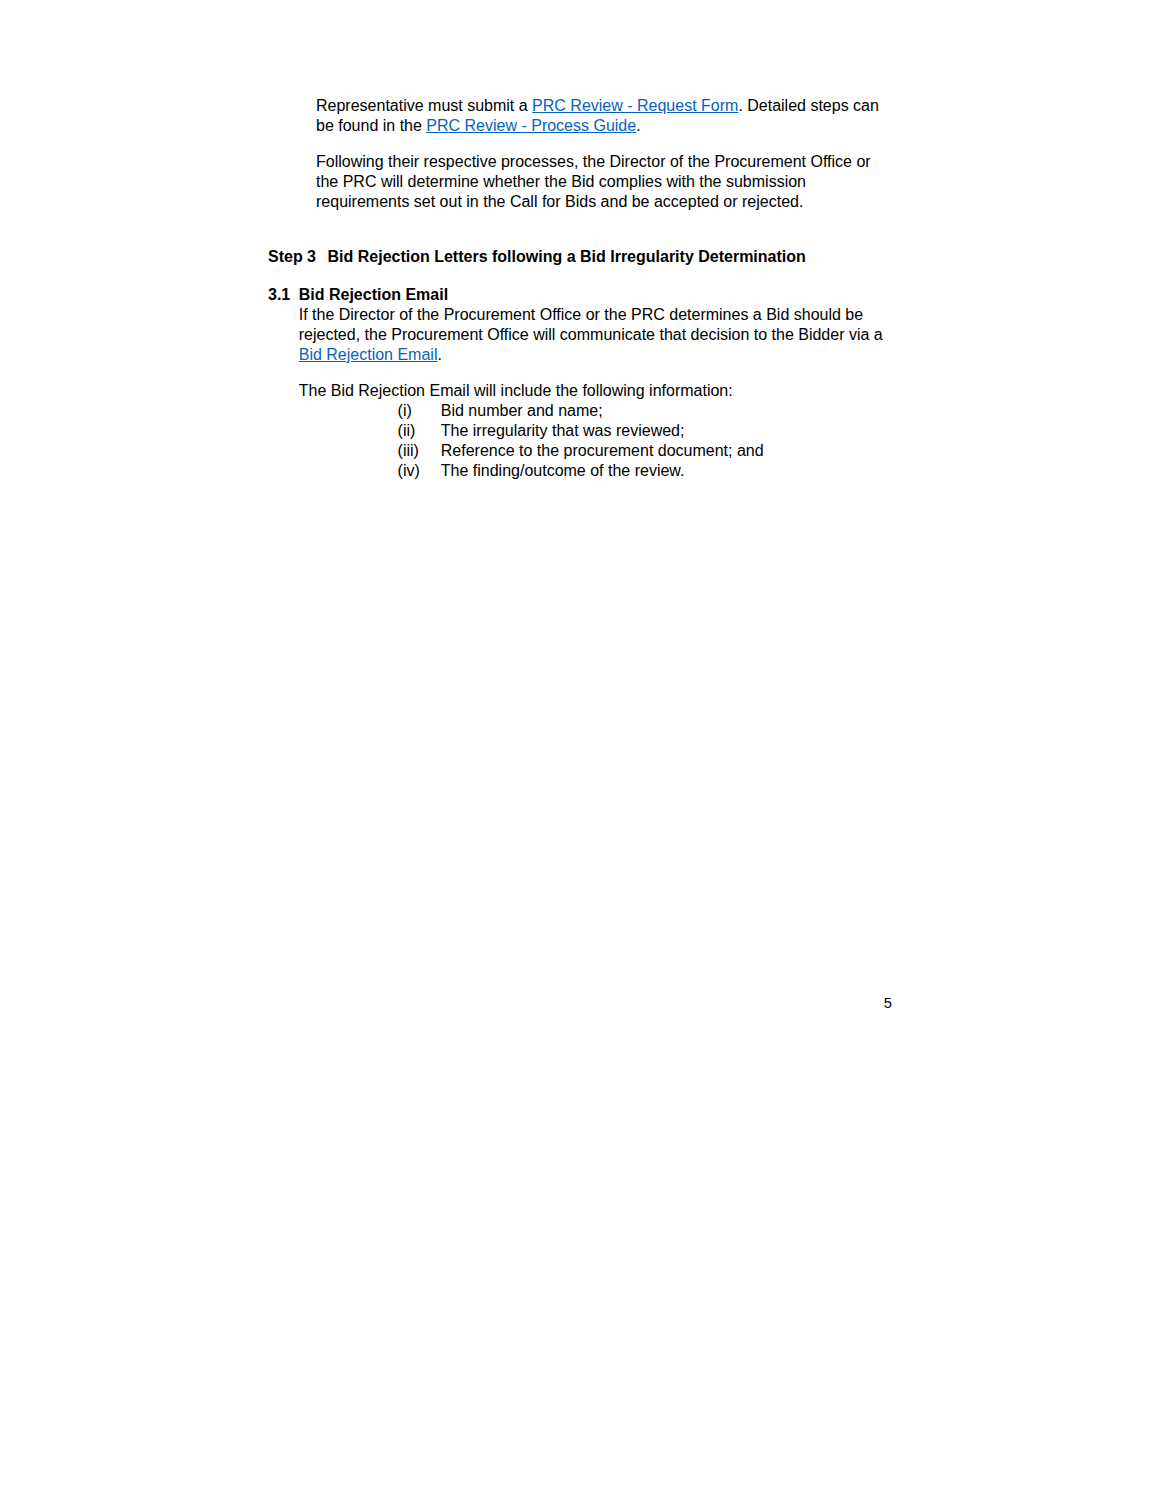Representative must submit a PRC Review - Request Form. Detailed steps can be found in the PRC Review - Process Guide.
Following their respective processes, the Director of the Procurement Office or the PRC will determine whether the Bid complies with the submission requirements set out in the Call for Bids and be accepted or rejected.
Step 3 Bid Rejection Letters following a Bid Irregularity Determination
3.1 Bid Rejection Email
If the Director of the Procurement Office or the PRC determines a Bid should be rejected, the Procurement Office will communicate that decision to the Bidder via a Bid Rejection Email.
The Bid Rejection Email will include the following information:
(i) Bid number and name;
(ii) The irregularity that was reviewed;
(iii) Reference to the procurement document; and
(iv) The finding/outcome of the review.
5